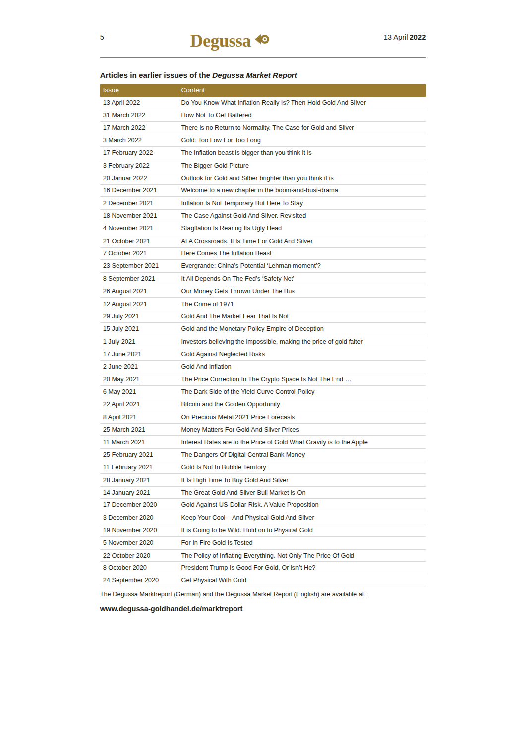5
Degussa
13 April 2022
Articles in earlier issues of the Degussa Market Report
| Issue | Content |
| --- | --- |
| 13 April 2022 | Do You Know What Inflation Really Is? Then Hold Gold And Silver |
| 31 March 2022 | How Not To Get Battered |
| 17 March 2022 | There is no Return to Normality. The Case for Gold and Silver |
| 3 March 2022 | Gold: Too Low For Too Long |
| 17 February 2022 | The Inflation beast is bigger than you think it is |
| 3 February 2022 | The Bigger Gold Picture |
| 20 Januar 2022 | Outlook for Gold and Silber brighter than you think it is |
| 16 December 2021 | Welcome to a new chapter in the boom-and-bust-drama |
| 2 December 2021 | Inflation Is Not Temporary But Here To Stay |
| 18 November 2021 | The Case Against Gold And Silver. Revisited |
| 4 November 2021 | Stagflation Is Rearing Its Ugly Head |
| 21 October 2021 | At A Crossroads. It Is Time For Gold And Silver |
| 7 October 2021 | Here Comes The Inflation Beast |
| 23 September 2021 | Evergrande: China’s Potential ‘Lehman moment’? |
| 8 September 2021 | It All Depends On The Fed’s ‘Safety Net’ |
| 26 August 2021 | Our Money Gets Thrown Under The Bus |
| 12 August 2021 | The Crime of 1971 |
| 29 July 2021 | Gold And The Market Fear That Is Not |
| 15 July 2021 | Gold and the Monetary Policy Empire of Deception |
| 1 July 2021 | Investors believing the impossible, making the price of gold falter |
| 17 June 2021 | Gold Against Neglected Risks |
| 2 June 2021 | Gold And Inflation |
| 20 May 2021 | The Price Correction In The Crypto Space Is Not The End … |
| 6 May 2021 | The Dark Side of the Yield Curve Control Policy |
| 22 April 2021 | Bitcoin and the Golden Opportunity |
| 8 April 2021 | On Precious Metal 2021 Price Forecasts |
| 25 March 2021 | Money Matters For Gold And Silver Prices |
| 11 March 2021 | Interest Rates are to the Price of Gold What Gravity is to the Apple |
| 25 February 2021 | The Dangers Of Digital Central Bank Money |
| 11 February 2021 | Gold Is Not In Bubble Territory |
| 28 January 2021 | It Is High Time To Buy Gold And Silver |
| 14 January 2021 | The Great Gold And Silver Bull Market Is On |
| 17 December 2020 | Gold Against US-Dollar Risk. A Value Proposition |
| 3 December 2020 | Keep Your Cool – And Physical Gold And Silver |
| 19 November 2020 | It is Going to be Wild. Hold on to Physical Gold |
| 5 November 2020 | For In Fire Gold Is Tested |
| 22 October 2020 | The Policy of Inflating Everything, Not Only The Price Of Gold |
| 8 October 2020 | President Trump Is Good For Gold, Or Isn’t He? |
| 24 September 2020 | Get Physical With Gold |
The Degussa Marktreport (German) and the Degussa Market Report (English) are available at:
www.degussa-goldhandel.de/marktreport